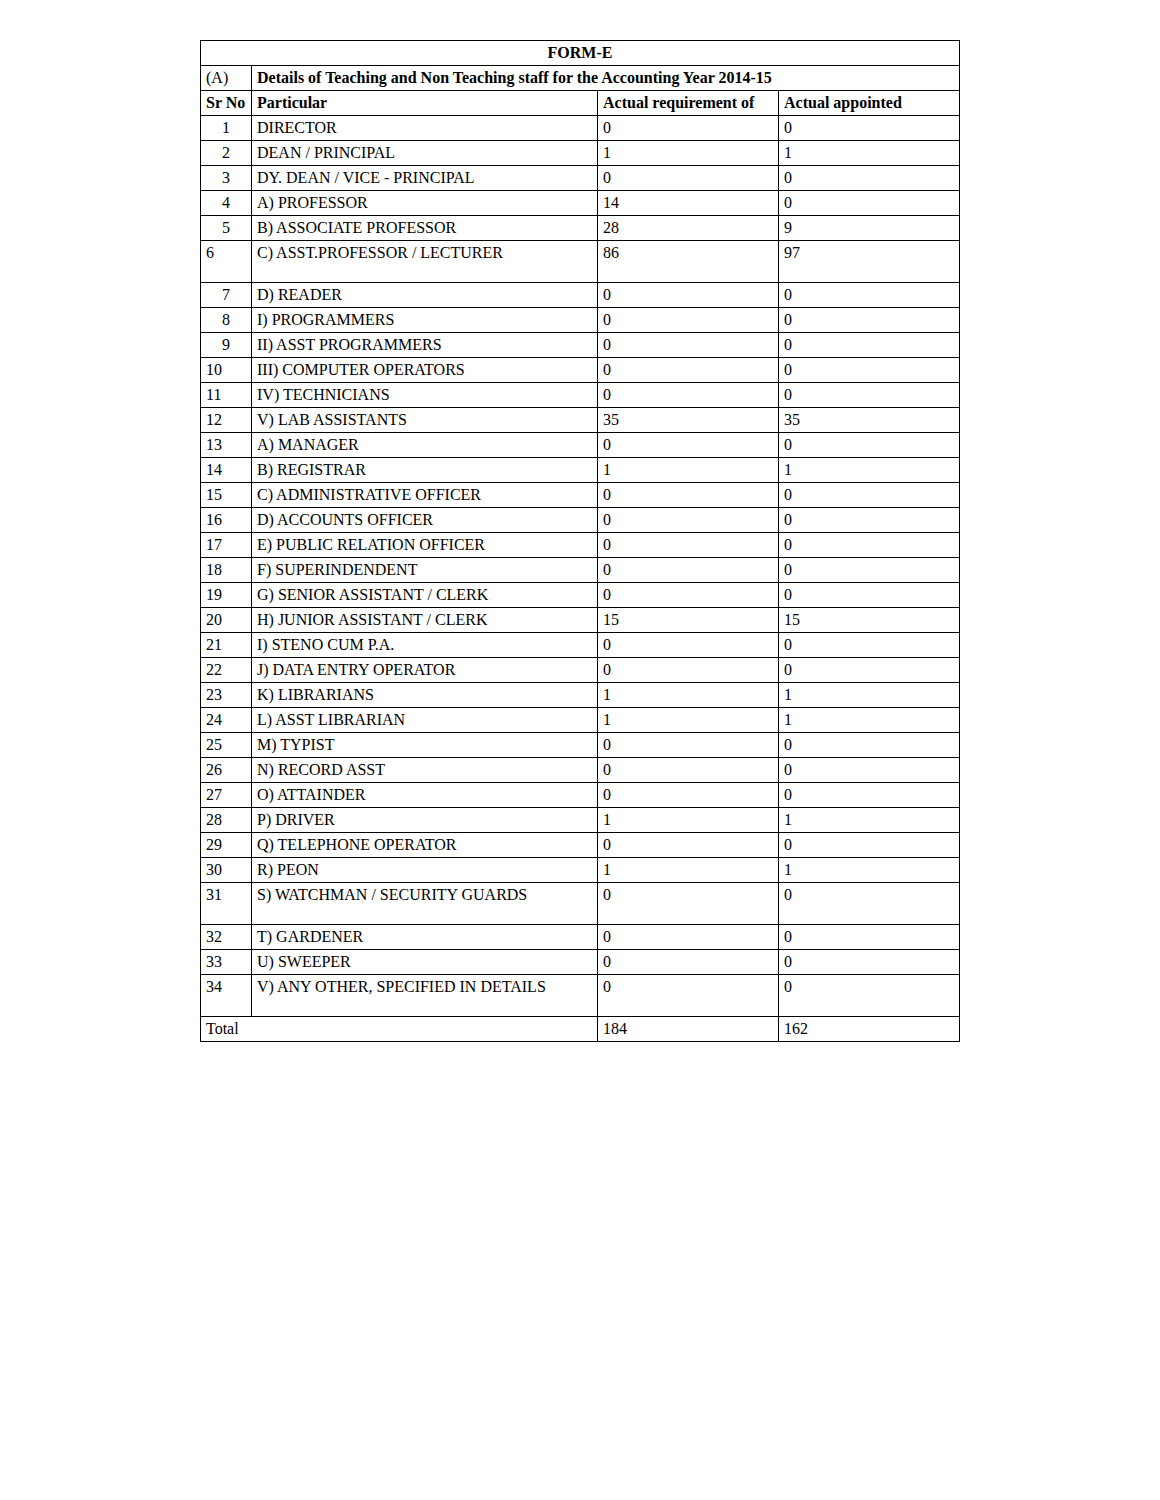| FORM-E |
| (A) | Details of Teaching and Non Teaching staff for the Accounting Year 2014-15 |
| Sr No | Particular | Actual requirement of | Actual appointed |
| 1 | DIRECTOR | 0 | 0 |
| 2 | DEAN / PRINCIPAL | 1 | 1 |
| 3 | DY. DEAN / VICE - PRINCIPAL | 0 | 0 |
| 4 | A) PROFESSOR | 14 | 0 |
| 5 | B) ASSOCIATE PROFESSOR | 28 | 9 |
| 6 | C) ASST.PROFESSOR / LECTURER | 86 | 97 |
| 7 | D) READER | 0 | 0 |
| 8 | I) PROGRAMMERS | 0 | 0 |
| 9 | II) ASST PROGRAMMERS | 0 | 0 |
| 10 | III) COMPUTER OPERATORS | 0 | 0 |
| 11 | IV) TECHNICIANS | 0 | 0 |
| 12 | V) LAB ASSISTANTS | 35 | 35 |
| 13 | A) MANAGER | 0 | 0 |
| 14 | B) REGISTRAR | 1 | 1 |
| 15 | C) ADMINISTRATIVE OFFICER | 0 | 0 |
| 16 | D) ACCOUNTS OFFICER | 0 | 0 |
| 17 | E) PUBLIC RELATION OFFICER | 0 | 0 |
| 18 | F) SUPERINDENDENT | 0 | 0 |
| 19 | G) SENIOR ASSISTANT / CLERK | 0 | 0 |
| 20 | H) JUNIOR ASSISTANT / CLERK | 15 | 15 |
| 21 | I) STENO CUM P.A. | 0 | 0 |
| 22 | J) DATA ENTRY OPERATOR | 0 | 0 |
| 23 | K) LIBRARIANS | 1 | 1 |
| 24 | L) ASST LIBRARIAN | 1 | 1 |
| 25 | M) TYPIST | 0 | 0 |
| 26 | N) RECORD ASST | 0 | 0 |
| 27 | O) ATTAINDER | 0 | 0 |
| 28 | P) DRIVER | 1 | 1 |
| 29 | Q) TELEPHONE OPERATOR | 0 | 0 |
| 30 | R) PEON | 1 | 1 |
| 31 | S) WATCHMAN / SECURITY GUARDS | 0 | 0 |
| 32 | T) GARDENER | 0 | 0 |
| 33 | U) SWEEPER | 0 | 0 |
| 34 | V) ANY OTHER, SPECIFIED IN DETAILS | 0 | 0 |
| Total | 184 | 162 |